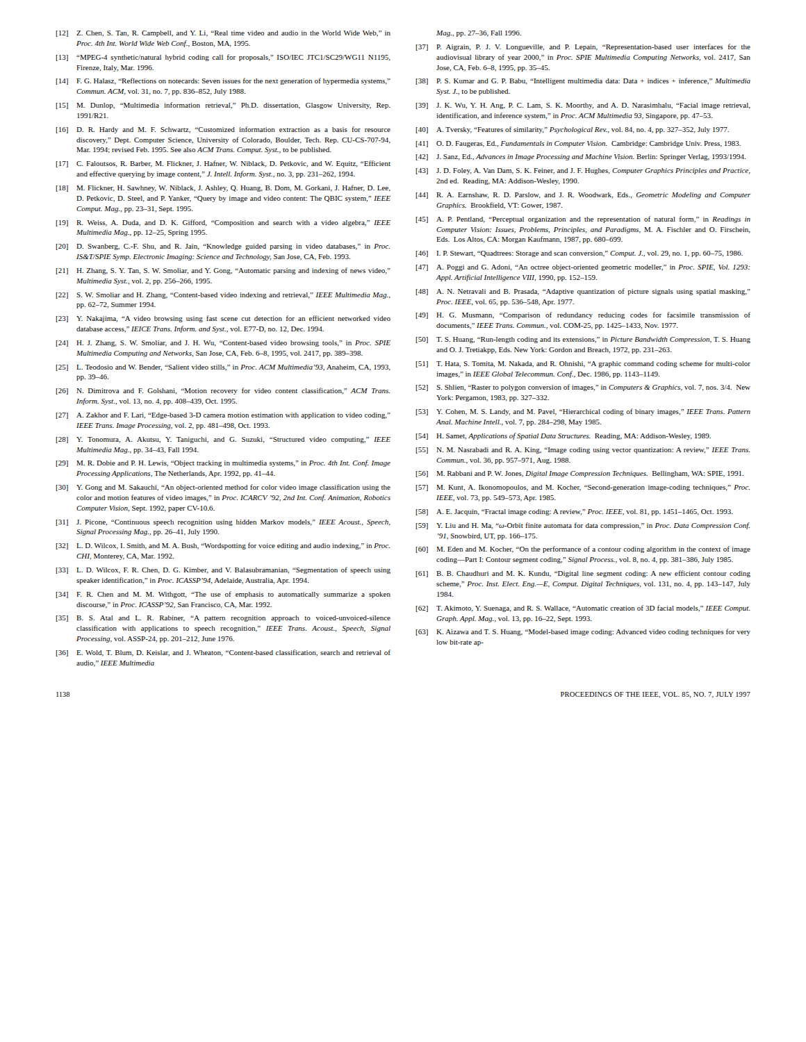[12] Z. Chen, S. Tan, R. Campbell, and Y. Li, “Real time video and audio in the World Wide Web,” in Proc. 4th Int. World Wide Web Conf., Boston, MA, 1995.
[13]“MPEG-4 synthetic/natural hybrid coding call for proposals,” ISO/IEC JTC1/SC29/WG11 N1195, Firenze, Italy, Mar. 1996.
[14] F. G. Halasz, “Reflections on notecards: Seven issues for the next generation of hypermedia systems,” Commun. ACM, vol. 31, no. 7, pp. 836–852, July 1988.
[15] M. Dunlop, “Multimedia information retrieval,” Ph.D. dissertation, Glasgow University, Rep. 1991/R21.
[16] D. R. Hardy and M. F. Schwartz, “Customized information extraction as a basis for resource discovery,” Dept. Computer Science, University of Colorado, Boulder, Tech. Rep. CU-CS-707-94, Mar. 1994; revised Feb. 1995. See also ACM Trans. Comput. Syst., to be published.
[17] C. Faloutsos, R. Barber, M. Flickner, J. Hafner, W. Niblack, D. Petkovic, and W. Equitz, “Efficient and effective querying by image content,” J. Intell. Inform. Syst., no. 3, pp. 231–262, 1994.
[18] M. Flickner, H. Sawhney, W. Niblack, J. Ashley, Q. Huang, B. Dom, M. Gorkani, J. Hafner, D. Lee, D. Petkovic, D. Steel, and P. Yanker, “Query by image and video content: The QBIC system,” IEEE Comput. Mag., pp. 23–31, Sept. 1995.
[19] R. Weiss, A. Duda, and D. K. Gifford, “Composition and search with a video algebra,” IEEE Multimedia Mag., pp. 12–25, Spring 1995.
[20] D. Swanberg, C.-F. Shu, and R. Jain, “Knowledge guided parsing in video databases,” in Proc. IS&T/SPIE Symp. Electronic Imaging: Science and Technology, San Jose, CA, Feb. 1993.
[21] H. Zhang, S. Y. Tan, S. W. Smoliar, and Y. Gong, “Automatic parsing and indexing of news video,” Multimedia Syst., vol. 2, pp. 256–266, 1995.
[22] S. W. Smoliar and H. Zhang, “Content-based video indexing and retrieval,” IEEE Multimedia Mag., pp. 62–72, Summer 1994.
[23] Y. Nakajima, “A video browsing using fast scene cut detection for an efficient networked video database access,” IEICE Trans. Inform. and Syst., vol. E77-D, no. 12, Dec. 1994.
[24] H. J. Zhang, S. W. Smoliar, and J. H. Wu, “Content-based video browsing tools,” in Proc. SPIE Multimedia Computing and Networks, San Jose, CA, Feb. 6–8, 1995, vol. 2417, pp. 389–398.
[25] L. Teodosio and W. Bender, “Salient video stills,” in Proc. ACM Multimedia’93, Anaheim, CA, 1993, pp. 39–46.
[26] N. Dimitrova and F. Golshani, “Motion recovery for video content classification,” ACM Trans. Inform. Syst., vol. 13, no. 4, pp. 408–439, Oct. 1995.
[27] A. Zakhor and F. Lari, “Edge-based 3-D camera motion estimation with application to video coding,” IEEE Trans. Image Processing, vol. 2, pp. 481–498, Oct. 1993.
[28] Y. Tonomura, A. Akutsu, Y. Taniguchi, and G. Suzuki, “Structured video computing,” IEEE Multimedia Mag., pp. 34–43, Fall 1994.
[29] M. R. Dobie and P. H. Lewis, “Object tracking in multimedia systems,” in Proc. 4th Int. Conf. Image Processing Applications, The Netherlands, Apr. 1992, pp. 41–44.
[30] Y. Gong and M. Sakauchi, “An object-oriented method for color video image classification using the color and motion features of video images,” in Proc. ICARCV ’92, 2nd Int. Conf. Animation, Robotics Computer Vision, Sept. 1992, paper CV-10.6.
[31] J. Picone, “Continuous speech recognition using hidden Markov models,” IEEE Acoust., Speech, Signal Processing Mag., pp. 26–41, July 1990.
[32] L. D. Wilcox, I. Smith, and M. A. Bush, “Wordspotting for voice editing and audio indexing,” in Proc. CHI, Monterey, CA, Mar. 1992.
[33] L. D. Wilcox, F. R. Chen, D. G. Kimber, and V. Balasubramanian, “Segmentation of speech using speaker identification,” in Proc. ICASSP’94, Adelaide, Australia, Apr. 1994.
[34] F. R. Chen and M. M. Withgott, “The use of emphasis to automatically summarize a spoken discourse,” in Proc. ICASSP’92, San Francisco, CA, Mar. 1992.
[35] B. S. Atal and L. R. Rabiner, “A pattern recognition approach to voiced-unvoiced-silence classification with applications to speech recognition,” IEEE Trans. Acoust., Speech, Signal Processing, vol. ASSP-24, pp. 201–212, June 1976.
[36] E. Wold, T. Blum, D. Keislar, and J. Wheaton, “Content-based classification, search and retrieval of audio,” IEEE Multimedia
Mag., pp. 27–36, Fall 1996.
[37] P. Aigrain, P. J. V. Longueville, and P. Lepain, “Representation-based user interfaces for the audiovisual library of year 2000,” in Proc. SPIE Multimedia Computing Networks, vol. 2417, San Jose, CA, Feb. 6–8, 1995, pp. 35–45.
[38] P. S. Kumar and G. P. Babu, “Intelligent multimedia data: Data + indices + inference,” Multimedia Syst. J., to be published.
[39] J. K. Wu, Y. H. Ang, P. C. Lam, S. K. Moorthy, and A. D. Narasimhalu, “Facial image retrieval, identification, and inference system,” in Proc. ACM Multimedia 93, Singapore, pp. 47–53.
[40] A. Tversky, “Features of similarity,” Psychological Rev., vol. 84, no. 4, pp. 327–352, July 1977.
[41] O. D. Faugeras, Ed., Fundamentals in Computer Vision. Cambridge: Cambridge Univ. Press, 1983.
[42] J. Sanz, Ed., Advances in Image Processing and Machine Vision. Berlin: Springer Verlag, 1993/1994.
[43] J. D. Foley, A. Van Dam, S. K. Feiner, and J. F. Hughes, Computer Graphics Principles and Practice, 2nd ed. Reading, MA: Addison-Wesley, 1990.
[44] R. A. Earnshaw, R. D. Parslow, and J. R. Woodwark, Eds., Geometric Modeling and Computer Graphics. Brookfield, VT: Gower, 1987.
[45] A. P. Pentland, “Perceptual organization and the representation of natural form,” in Readings in Computer Vision: Issues, Problems, Principles, and Paradigms, M. A. Fischler and O. Firschein, Eds. Los Altos, CA: Morgan Kaufmann, 1987, pp. 680–699.
[46] I. P. Stewart, “Quadtrees: Storage and scan conversion,” Comput. J., vol. 29, no. 1, pp. 60–75, 1986.
[47] A. Poggi and G. Adoni, “An octree object-oriented geometric modeller,” in Proc. SPIE, Vol. 1293: Appl. Artificial Intelligence VIII, 1990, pp. 152–159.
[48] A. N. Netravali and B. Prasada, “Adaptive quantization of picture signals using spatial masking,” Proc. IEEE, vol. 65, pp. 536–548, Apr. 1977.
[49] H. G. Musmann, “Comparison of redundancy reducing codes for facsimile transmission of documents,” IEEE Trans. Commun., vol. COM-25, pp. 1425–1433, Nov. 1977.
[50] T. S. Huang, “Run-length coding and its extensions,” in Picture Bandwidth Compression, T. S. Huang and O. J. Tretiakpp, Eds. New York: Gordon and Breach, 1972, pp. 231–263.
[51] T. Hata, S. Tomita, M. Nakada, and R. Ohnishi, “A graphic command coding scheme for multi-color images,” in IEEE Global Telecommun. Conf., Dec. 1986, pp. 1143–1149.
[52] S. Shlien, “Raster to polygon conversion of images,” in Computers & Graphics, vol. 7, nos. 3/4. New York: Pergamon, 1983, pp. 327–332.
[53] Y. Cohen, M. S. Landy, and M. Pavel, “Hierarchical coding of binary images,” IEEE Trans. Pattern Anal. Machine Intell., vol. 7, pp. 284–298, May 1985.
[54] H. Samet, Applications of Spatial Data Structures. Reading, MA: Addison-Wesley, 1989.
[55] N. M. Nasrabadi and R. A. King, “Image coding using vector quantization: A review,” IEEE Trans. Commun., vol. 36, pp. 957–971, Aug. 1988.
[56] M. Rabbani and P. W. Jones, Digital Image Compression Techniques. Bellingham, WA: SPIE, 1991.
[57] M. Kunt, A. Ikonomopoulos, and M. Kocher, “Second-generation image-coding techniques,” Proc. IEEE, vol. 73, pp. 549–573, Apr. 1985.
[58] A. E. Jacquin, “Fractal image coding: A review,” Proc. IEEE, vol. 81, pp. 1451–1465, Oct. 1993.
[59] Y. Liu and H. Ma, “ω-Orbit finite automata for data compression,” in Proc. Data Compression Conf. ’91, Snowbird, UT, pp. 166–175.
[60] M. Eden and M. Kocher, “On the performance of a contour coding algorithm in the context of image coding—Part I: Contour segment coding,” Signal Process., vol. 8, no. 4, pp. 381–386, July 1985.
[61] B. B. Chaudhuri and M. K. Kundu, “Digital line segment coding: A new efficient contour coding scheme,” Proc. Inst. Elect. Eng.—E, Comput. Digital Techniques, vol. 131, no. 4, pp. 143–147, July 1984.
[62] T. Akimoto, Y. Suenaga, and R. S. Wallace, “Automatic creation of 3D facial models,” IEEE Comput. Graph. Appl. Mag., vol. 13, pp. 16–22, Sept. 1993.
[63] K. Aizawa and T. S. Huang, “Model-based image coding: Advanced video coding techniques for very low bit-rate ap-
1138
PROCEEDINGS OF THE IEEE, VOL. 85, NO. 7, JULY 1997